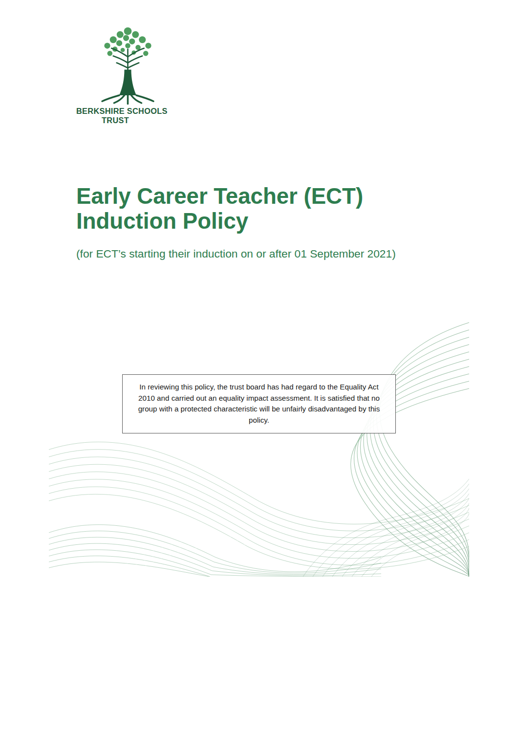BERKSHIRE SCHOOLS TRUST
Early Career Teacher (ECT) Induction Policy
(for ECT’s starting their induction on or after 01 September 2021)
In reviewing this policy, the trust board has had regard to the Equality Act 2010 and carried out an equality impact assessment. It is satisfied that no group with a protected characteristic will be unfairly disadvantaged by this policy.